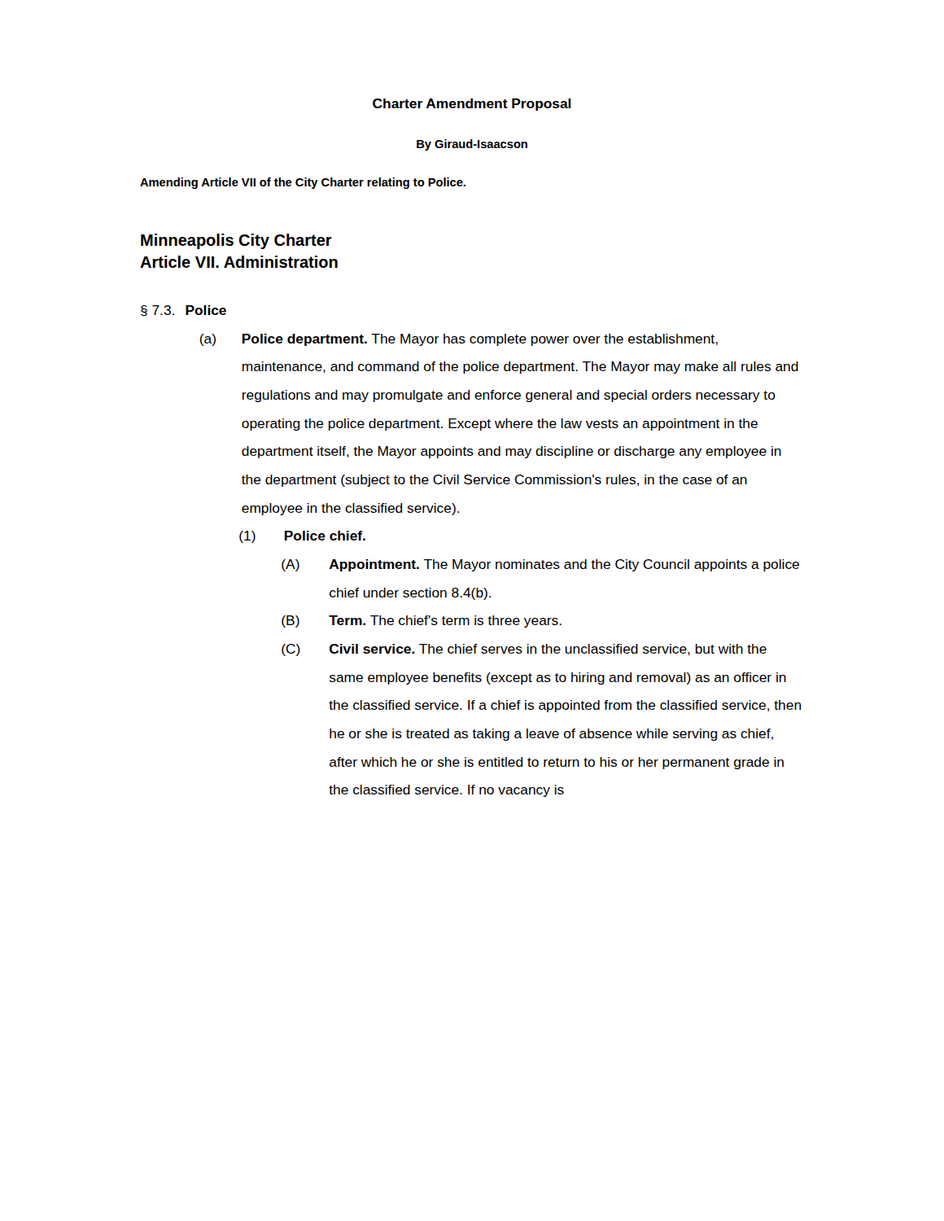Charter Amendment Proposal
By Giraud-Isaacson
Amending Article VII of the City Charter relating to Police.
Minneapolis City Charter
Article VII. Administration
§ 7.3. Police
(a) Police department. The Mayor has complete power over the establishment, maintenance, and command of the police department. The Mayor may make all rules and regulations and may promulgate and enforce general and special orders necessary to operating the police department. Except where the law vests an appointment in the department itself, the Mayor appoints and may discipline or discharge any employee in the department (subject to the Civil Service Commission's rules, in the case of an employee in the classified service).
(1) Police chief.
(A) Appointment. The Mayor nominates and the City Council appoints a police chief under section 8.4(b).
(B) Term. The chief's term is three years.
(C) Civil service. The chief serves in the unclassified service, but with the same employee benefits (except as to hiring and removal) as an officer in the classified service. If a chief is appointed from the classified service, then he or she is treated as taking a leave of absence while serving as chief, after which he or she is entitled to return to his or her permanent grade in the classified service. If no vacancy is